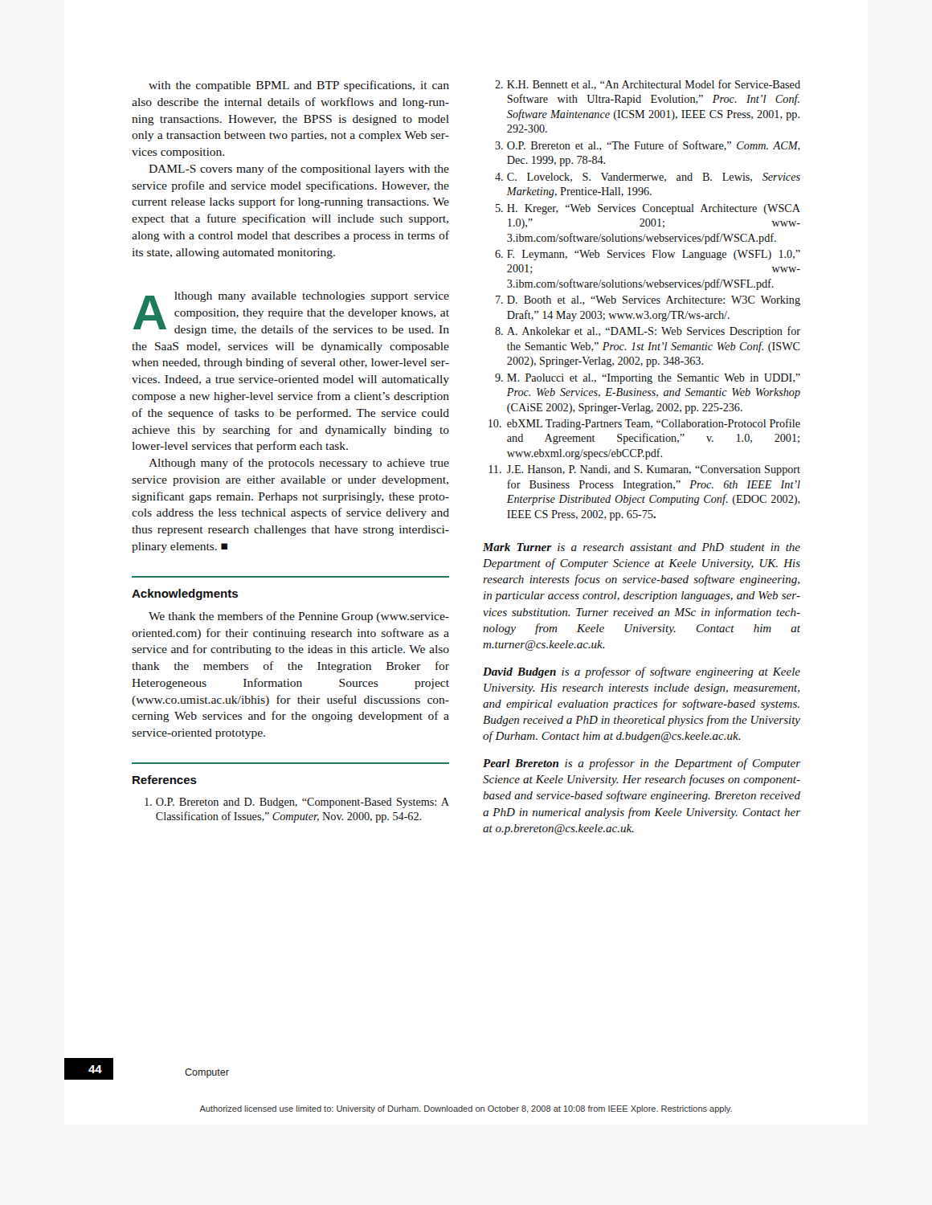with the compatible BPML and BTP specifications, it can also describe the internal details of workflows and long-running transactions. However, the BPSS is designed to model only a transaction between two parties, not a complex Web services composition.
DAML-S covers many of the compositional layers with the service profile and service model specifications. However, the current release lacks support for long-running transactions. We expect that a future specification will include such support, along with a control model that describes a process in terms of its state, allowing automated monitoring.
A
lthough many available technologies support service composition, they require that the developer knows, at design time, the details of the services to be used. In the SaaS model, services will be dynamically composable when needed, through binding of several other, lower-level services. Indeed, a true service-oriented model will automatically compose a new higher-level service from a client’s description of the sequence of tasks to be performed. The service could achieve this by searching for and dynamically binding to lower-level services that perform each task.
Although many of the protocols necessary to achieve true service provision are either available or under development, significant gaps remain. Perhaps not surprisingly, these protocols address the less technical aspects of service delivery and thus represent research challenges that have strong interdisciplinary elements. ■
Acknowledgments
We thank the members of the Pennine Group (www.service-oriented.com) for their continuing research into software as a service and for contributing to the ideas in this article. We also thank the members of the Integration Broker for Heterogeneous Information Sources project (www.co.umist.ac.uk/ibhis) for their useful discussions concerning Web services and for the ongoing development of a service-oriented prototype.
References
O.P. Brereton and D. Budgen, “Component-Based Systems: A Classification of Issues,” Computer, Nov. 2000, pp. 54-62.
K.H. Bennett et al., “An Architectural Model for Service-Based Software with Ultra-Rapid Evolution,” Proc. Int’l Conf. Software Maintenance (ICSM 2001), IEEE CS Press, 2001, pp. 292-300.
O.P. Brereton et al., “The Future of Software,” Comm. ACM, Dec. 1999, pp. 78-84.
C. Lovelock, S. Vandermerwe, and B. Lewis, Services Marketing, Prentice-Hall, 1996.
H. Kreger, “Web Services Conceptual Architecture (WSCA 1.0),” 2001; www-3.ibm.com/software/solutions/webservices/pdf/WSCA.pdf.
F. Leymann, “Web Services Flow Language (WSFL) 1.0,” 2001; www-3.ibm.com/software/solutions/webservices/pdf/WSFL.pdf.
D. Booth et al., “Web Services Architecture: W3C Working Draft,” 14 May 2003; www.w3.org/TR/ws-arch/.
A. Ankolekar et al., “DAML-S: Web Services Description for the Semantic Web,” Proc. 1st Int’l Semantic Web Conf. (ISWC 2002), Springer-Verlag, 2002, pp. 348-363.
M. Paolucci et al., “Importing the Semantic Web in UDDI,” Proc. Web Services, E-Business, and Semantic Web Workshop (CAiSE 2002), Springer-Verlag, 2002, pp. 225-236.
ebXML Trading-Partners Team, “Collaboration-Protocol Profile and Agreement Specification,” v. 1.0, 2001; www.ebxml.org/specs/ebCCP.pdf.
J.E. Hanson, P. Nandi, and S. Kumaran, “Conversation Support for Business Process Integration,” Proc. 6th IEEE Int’l Enterprise Distributed Object Computing Conf. (EDOC 2002), IEEE CS Press, 2002, pp. 65-75.
Mark Turner is a research assistant and PhD student in the Department of Computer Science at Keele University, UK. His research interests focus on service-based software engineering, in particular access control, description languages, and Web services substitution. Turner received an MSc in information technology from Keele University. Contact him at m.turner@cs.keele.ac.uk.
David Budgen is a professor of software engineering at Keele University. His research interests include design, measurement, and empirical evaluation practices for software-based systems. Budgen received a PhD in theoretical physics from the University of Durham. Contact him at d.budgen@cs.keele.ac.uk.
Pearl Brereton is a professor in the Department of Computer Science at Keele University. Her research focuses on component-based and service-based software engineering. Brereton received a PhD in numerical analysis from Keele University. Contact her at o.p.brereton@cs.keele.ac.uk.
44
Computer
Authorized licensed use limited to: University of Durham. Downloaded on October 8, 2008 at 10:08 from IEEE Xplore. Restrictions apply.